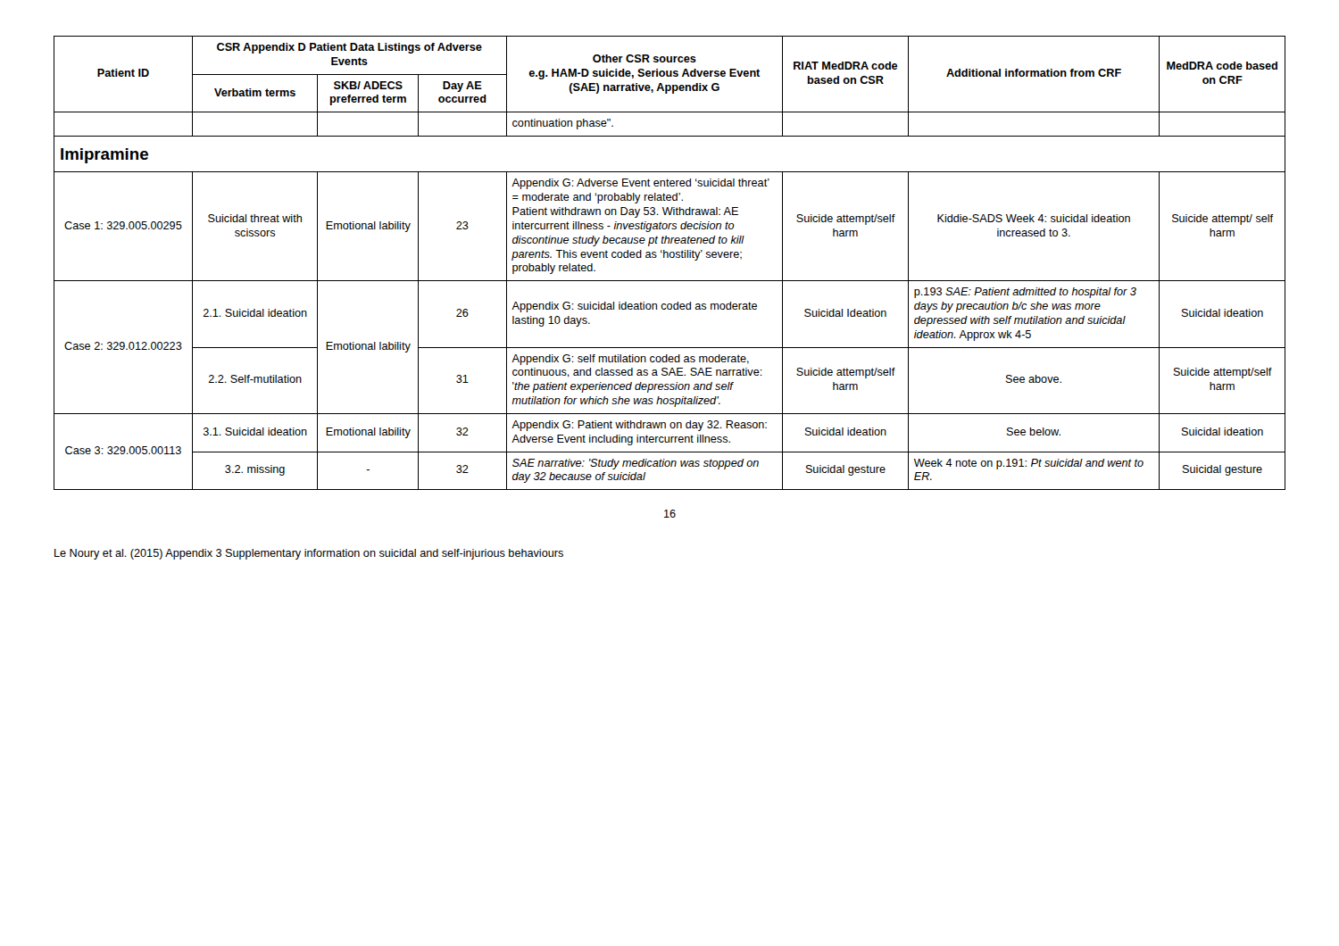| Patient ID | CSR Appendix D Patient Data Listings of Adverse Events | Other CSR sources e.g. HAM-D suicide, Serious Adverse Event (SAE) narrative, Appendix G | RIAT MedDRA code based on CSR | Additional information from CRF | MedDRA code based on CRF |
| --- | --- | --- | --- | --- | --- |
| Verbatim terms | SKB/ ADECS preferred term | Day AE occurred |
| | | | | continuation phase". | | | |
| Imipramine |
| Case 1: 329.005.00295 | Suicidal threat with scissors | Emotional lability | 23 | Appendix G: Adverse Event entered ‘suicidal threat’ = moderate and ‘probably related’. Patient withdrawn on Day 53. Withdrawal: AE intercurrent illness - investigators decision to discontinue study because pt threatened to kill parents. This event coded as ‘hostility’ severe; probably related. | Suicide attempt/self harm | Kiddie-SADS Week 4: suicidal ideation increased to 3. | Suicide attempt/ self harm |
| Case 2: 329.012.00223 | 2.1. Suicidal ideation | Emotional lability | 26 | Appendix G: suicidal ideation coded as moderate lasting 10 days. | Suicidal Ideation | p.193 SAE: Patient admitted to hospital for 3 days by precaution b/c she was more depressed with self mutilation and suicidal ideation. Approx wk 4-5 | Suicidal ideation |
| 2.2. Self-mutilation | 31 | Appendix G: self mutilation coded as moderate, continuous, and classed as a SAE. SAE narrative: ' the patient experienced depression and self mutilation for which she was hospitalized'. | Suicide attempt/self harm | See above. | Suicide attempt/self harm |
| Case 3: 329.005.00113 | 3.1. Suicidal ideation | Emotional lability | 32 | Appendix G: Patient withdrawn on day 32. Reason: Adverse Event including intercurrent illness. | Suicidal ideation | See below. | Suicidal ideation |
| 3.2. missing | - | 32 | SAE narrative: 'Study medication was stopped on day 32 because of suicidal | Suicidal gesture | Week 4 note on p.191: Pt suicidal and went to ER. | Suicidal gesture |
16
Le Noury et al. (2015) Appendix 3 Supplementary information on suicidal and self-injurious behaviours